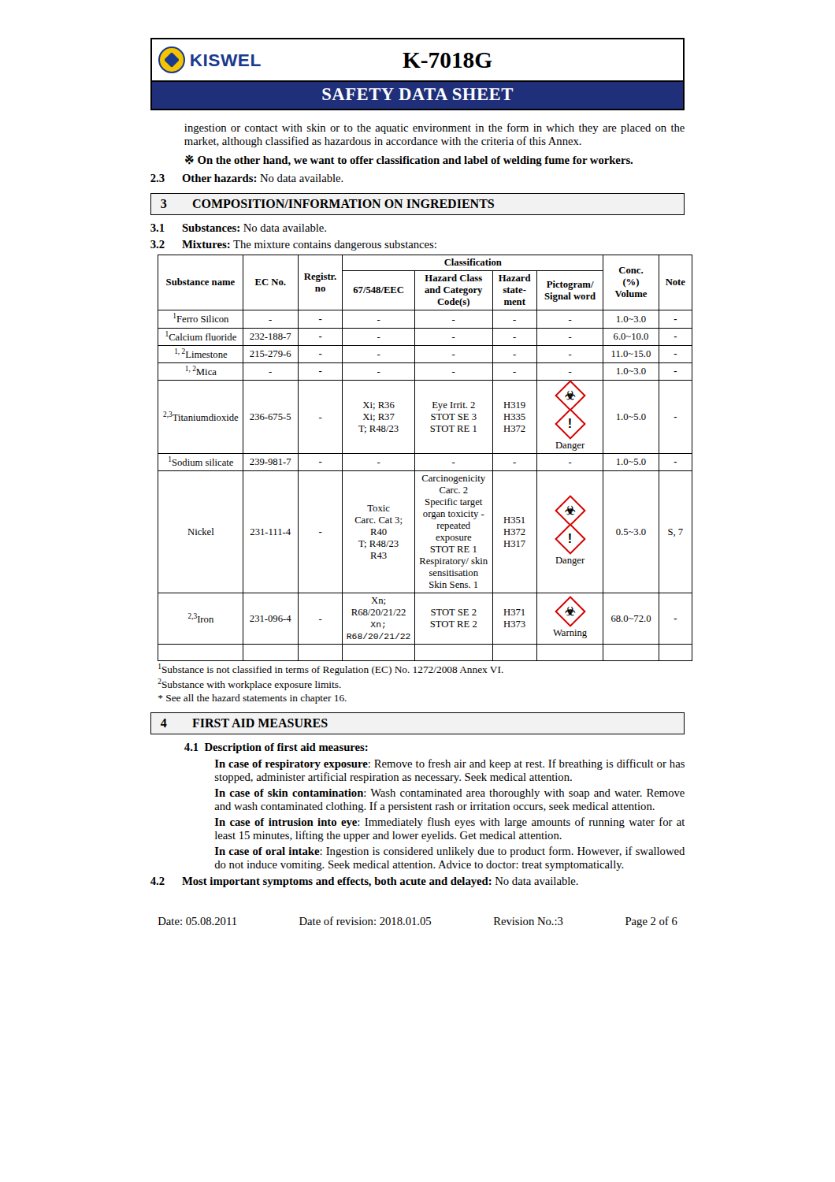KISWEL
K-7018G
SAFETY DATA SHEET
ingestion or contact with skin or to the aquatic environment in the form in which they are placed on the market, although classified as hazardous in accordance with the criteria of this Annex.
※ On the other hand, we want to offer classification and label of welding fume for workers.
2.3 Other hazards: No data available.
3 COMPOSITION/INFORMATION ON INGREDIENTS
3.1 Substances: No data available.
3.2 Mixtures: The mixture contains dangerous substances:
| Substance name | EC No. | Registr. no | Classification | Conc. (%) Volume | Note |
| --- | --- | --- | --- | --- | --- |
| 67/548/EEC | Hazard Class and Category Code(s) | Hazard state-ment | Pictogram/ Signal word |
| 1 Ferro Silicon | - | - | - | - | - | - | 1.0~3.0 | - |
| 1 Calcium fluoride | 232-188-7 | - | - | - | - | - | 6.0~10.0 | - |
| 1, 2 Limestone | 215-279-6 | - | - | - | - | - | 11.0~15.0 | - |
| 1, 2 Mica | - | - | - | - | - | - | 1.0~3.0 | - |
| 2,3 Titaniumdioxide | 236-675-5 | - | Xi; R36 Xi; R37 T; R48/23 | Eye Irrit. 2 STOT SE 3 STOT RE 1 | H319 H335 H372 | Danger | 1.0~5.0 | - |
| 1 Sodium silicate | 239-981-7 | - | - | - | - | - | 1.0~5.0 | - |
| Nickel | 231-111-4 | - | Toxic Carc. Cat 3; R40 T; R48/23 R43 | Carcinogenicity Carc. 2 Specific target organ toxicity - repeated exposure STOT RE 1 Respiratory/ skin sensitisation Skin Sens. 1 | H351 H372 H317 | Danger | 0.5~3.0 | S, 7 |
| 2,3 Iron | 231-096-4 | - | Xn; R68/20/21/22 Xn; R68/20/21/22 | STOT SE 2 STOT RE 2 | H371 H373 | Warning | 68.0~72.0 | - |
1Substance is not classified in terms of Regulation (EC) No. 1272/2008 Annex VI.
2Substance with workplace exposure limits.
* See all the hazard statements in chapter 16.
4 FIRST AID MEASURES
4.1 Description of first aid measures:
In case of respiratory exposure: Remove to fresh air and keep at rest. If breathing is difficult or has stopped, administer artificial respiration as necessary. Seek medical attention.
In case of skin contamination: Wash contaminated area thoroughly with soap and water. Remove and wash contaminated clothing. If a persistent rash or irritation occurs, seek medical attention.
In case of intrusion into eye: Immediately flush eyes with large amounts of running water for at least 15 minutes, lifting the upper and lower eyelids. Get medical attention.
In case of oral intake: Ingestion is considered unlikely due to product form. However, if swallowed do not induce vomiting. Seek medical attention. Advice to doctor: treat symptomatically.
4.2 Most important symptoms and effects, both acute and delayed: No data available.
Date: 05.08.2011 Date of revision: 2018.01.05 Revision No.:3 Page 2 of 6